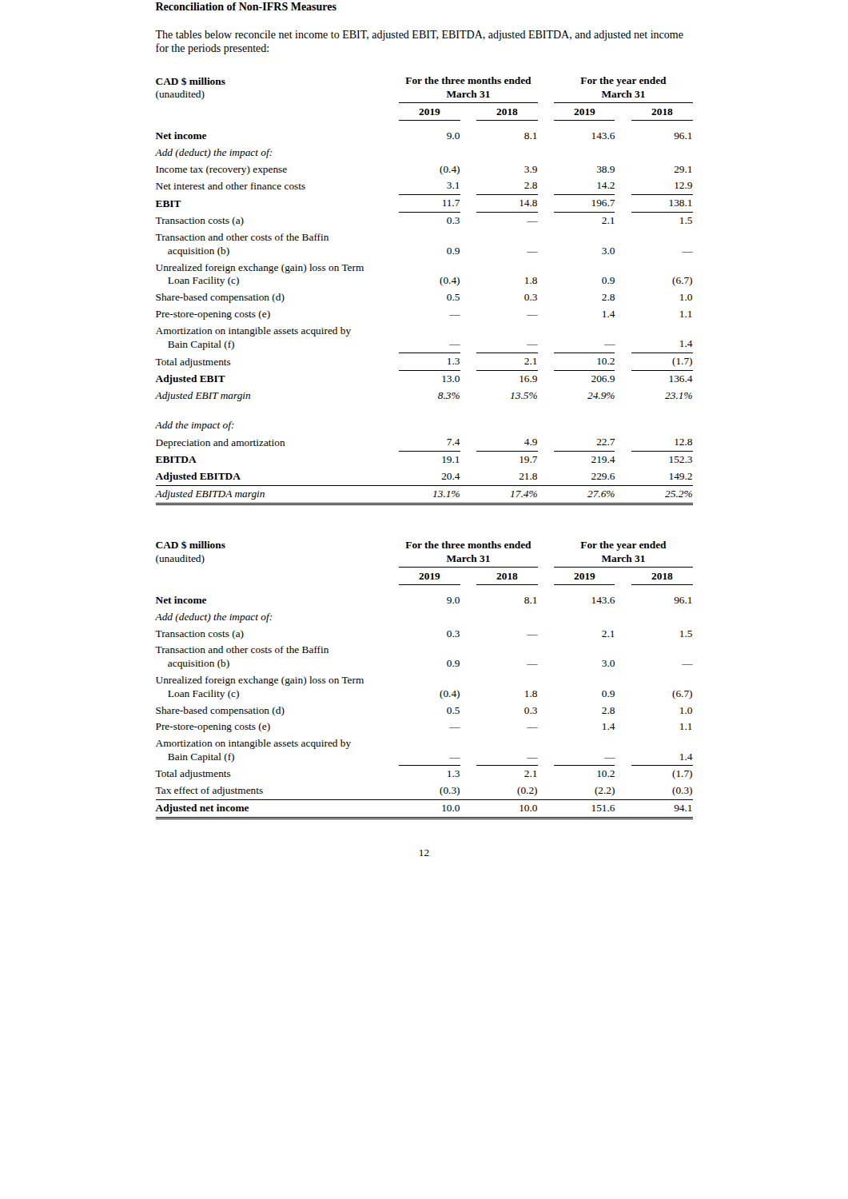Reconciliation of Non-IFRS Measures
The tables below reconcile net income to EBIT, adjusted EBIT, EBITDA, adjusted EBITDA, and adjusted net income for the periods presented:
| CAD $ millions (unaudited) | For the three months ended March 31 | | For the year ended March 31 |
| --- | --- | --- | --- |
| | 2019 | | 2018 | | 2019 | | 2018 |
| Net income | 9.0 | | 8.1 | | 143.6 | | 96.1 |
| Add (deduct) the impact of: | | | | | | | |
| Income tax (recovery) expense | (0.4) | | 3.9 | | 38.9 | | 29.1 |
| Net interest and other finance costs | 3.1 | | 2.8 | | 14.2 | | 12.9 |
| EBIT | 11.7 | | 14.8 | | 196.7 | | 138.1 |
| Transaction costs (a) | 0.3 | | — | | 2.1 | | 1.5 |
| Transaction and other costs of the Baffin acquisition (b) | 0.9 | | — | | 3.0 | | — |
| Unrealized foreign exchange (gain) loss on Term Loan Facility (c) | (0.4) | | 1.8 | | 0.9 | | (6.7) |
| Share-based compensation (d) | 0.5 | | 0.3 | | 2.8 | | 1.0 |
| Pre-store-opening costs (e) | — | | — | | 1.4 | | 1.1 |
| Amortization on intangible assets acquired by Bain Capital (f) | — | | — | | — | | 1.4 |
| Total adjustments | 1.3 | | 2.1 | | 10.2 | | (1.7) |
| Adjusted EBIT | 13.0 | | 16.9 | | 206.9 | | 136.4 |
| Adjusted EBIT margin | 8.3% | | 13.5% | | 24.9% | | 23.1% |
| Add the impact of: | | | | | | | |
| Depreciation and amortization | 7.4 | | 4.9 | | 22.7 | | 12.8 |
| EBITDA | 19.1 | | 19.7 | | 219.4 | | 152.3 |
| Adjusted EBITDA | 20.4 | | 21.8 | | 229.6 | | 149.2 |
| Adjusted EBITDA margin | 13.1% | | 17.4% | | 27.6% | | 25.2% |
| CAD $ millions (unaudited) | For the three months ended March 31 | | For the year ended March 31 |
| --- | --- | --- | --- |
| | 2019 | | 2018 | | 2019 | | 2018 |
| Net income | 9.0 | | 8.1 | | 143.6 | | 96.1 |
| Add (deduct) the impact of: | | | | | | | |
| Transaction costs (a) | 0.3 | | — | | 2.1 | | 1.5 |
| Transaction and other costs of the Baffin acquisition (b) | 0.9 | | — | | 3.0 | | — |
| Unrealized foreign exchange (gain) loss on Term Loan Facility (c) | (0.4) | | 1.8 | | 0.9 | | (6.7) |
| Share-based compensation (d) | 0.5 | | 0.3 | | 2.8 | | 1.0 |
| Pre-store-opening costs (e) | — | | — | | 1.4 | | 1.1 |
| Amortization on intangible assets acquired by Bain Capital (f) | — | | — | | — | | 1.4 |
| Total adjustments | 1.3 | | 2.1 | | 10.2 | | (1.7) |
| Tax effect of adjustments | (0.3) | | (0.2) | | (2.2) | | (0.3) |
| Adjusted net income | 10.0 | | 10.0 | | 151.6 | | 94.1 |
12